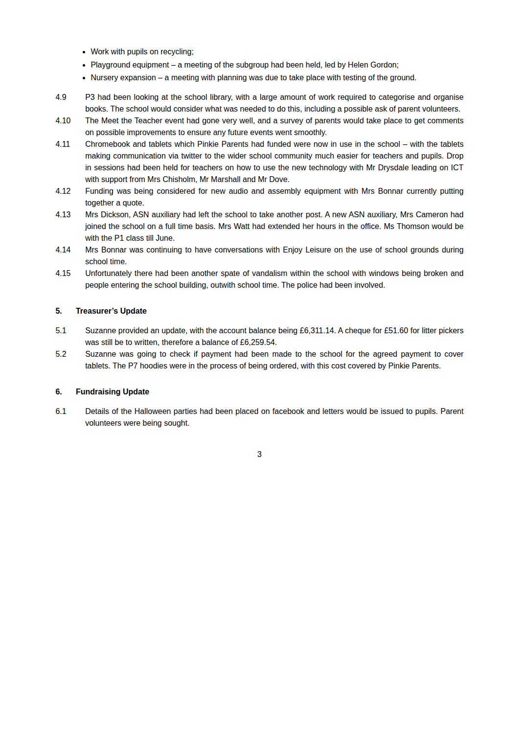Work with pupils on recycling;
Playground equipment – a meeting of the subgroup had been held, led by Helen Gordon;
Nursery expansion – a meeting with planning was due to take place with testing of the ground.
4.9
P3 had been looking at the school library, with a large amount of work required to categorise and organise books. The school would consider what was needed to do this, including a possible ask of parent volunteers.
4.10
The Meet the Teacher event had gone very well, and a survey of parents would take place to get comments on possible improvements to ensure any future events went smoothly.
4.11
Chromebook and tablets which Pinkie Parents had funded were now in use in the school – with the tablets making communication via twitter to the wider school community much easier for teachers and pupils. Drop in sessions had been held for teachers on how to use the new technology with Mr Drysdale leading on ICT with support from Mrs Chisholm, Mr Marshall and Mr Dove.
4.12
Funding was being considered for new audio and assembly equipment with Mrs Bonnar currently putting together a quote.
4.13
Mrs Dickson, ASN auxiliary had left the school to take another post. A new ASN auxiliary, Mrs Cameron had joined the school on a full time basis. Mrs Watt had extended her hours in the office. Ms Thomson would be with the P1 class till June.
4.14
Mrs Bonnar was continuing to have conversations with Enjoy Leisure on the use of school grounds during school time.
4.15
Unfortunately there had been another spate of vandalism within the school with windows being broken and people entering the school building, outwith school time. The police had been involved.
5. Treasurer’s Update
5.1
Suzanne provided an update, with the account balance being £6,311.14. A cheque for £51.60 for litter pickers was still be to written, therefore a balance of £6,259.54.
5.2
Suzanne was going to check if payment had been made to the school for the agreed payment to cover tablets. The P7 hoodies were in the process of being ordered, with this cost covered by Pinkie Parents.
6. Fundraising Update
6.1
Details of the Halloween parties had been placed on facebook and letters would be issued to pupils. Parent volunteers were being sought.
3